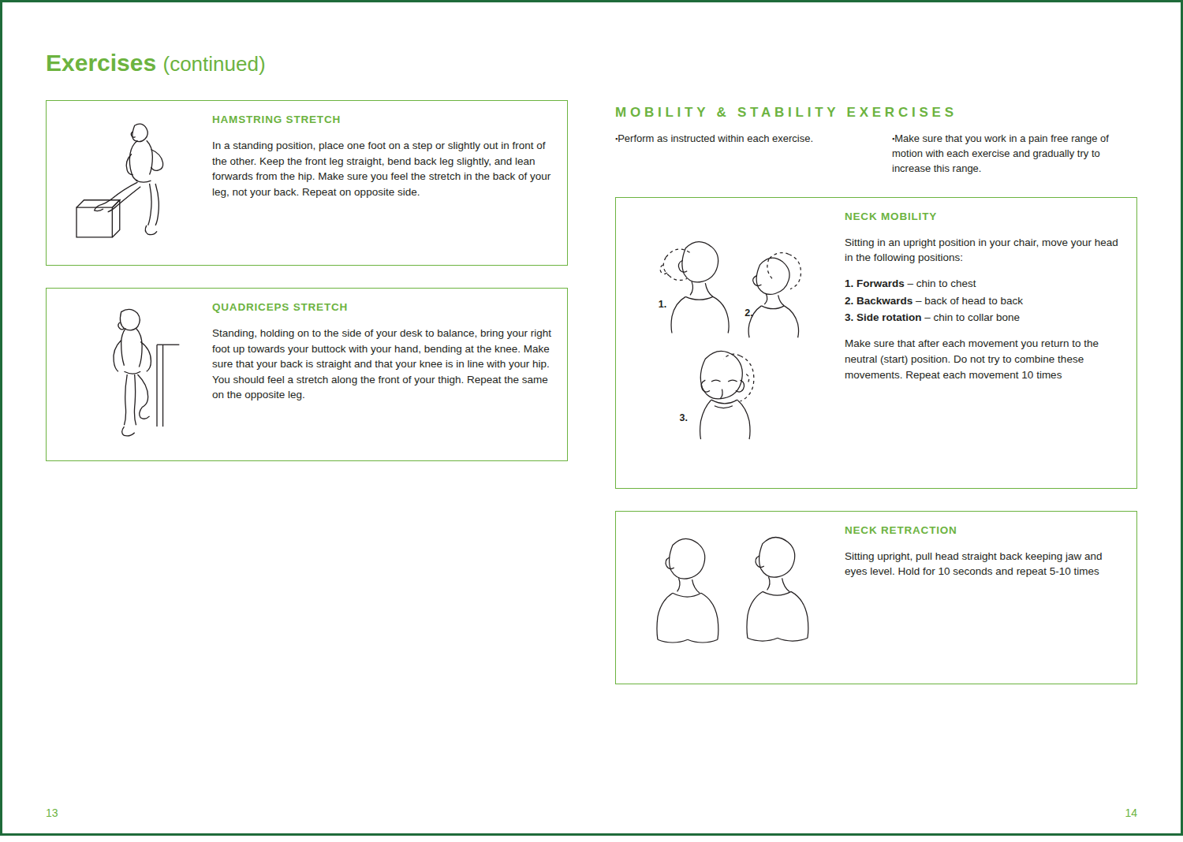Exercises (continued)
Hamstring Stretch
In a standing position, place one foot on a step or slightly out in front of the other. Keep the front leg straight, bend back leg slightly, and lean forwards from the hip. Make sure you feel the stretch in the back of your leg, not your back. Repeat on opposite side.
Quadriceps Stretch
Standing, holding on to the side of your desk to balance, bring your right foot up towards your buttock with your hand, bending at the knee. Make sure that your back is straight and that your knee is in line with your hip. You should feel a stretch along the front of your thigh. Repeat the same on the opposite leg.
Mobility & Stability Exercises
▪Perform as instructed within each exercise.
▪Make sure that you work in a pain free range of motion with each exercise and gradually try to increase this range.
1. 2. 3.
Neck Mobility
Sitting in an upright position in your chair, move your head in the following positions:
1. Forwards – chin to chest
2. Backwards – back of head to back
3. Side rotation – chin to collar bone
Make sure that after each movement you return to the neutral (start) position. Do not try to combine these movements. Repeat each movement 10 times
Neck Retraction
Sitting upright, pull head straight back keeping jaw and eyes level. Hold for 10 seconds and repeat 5-10 times
13
14